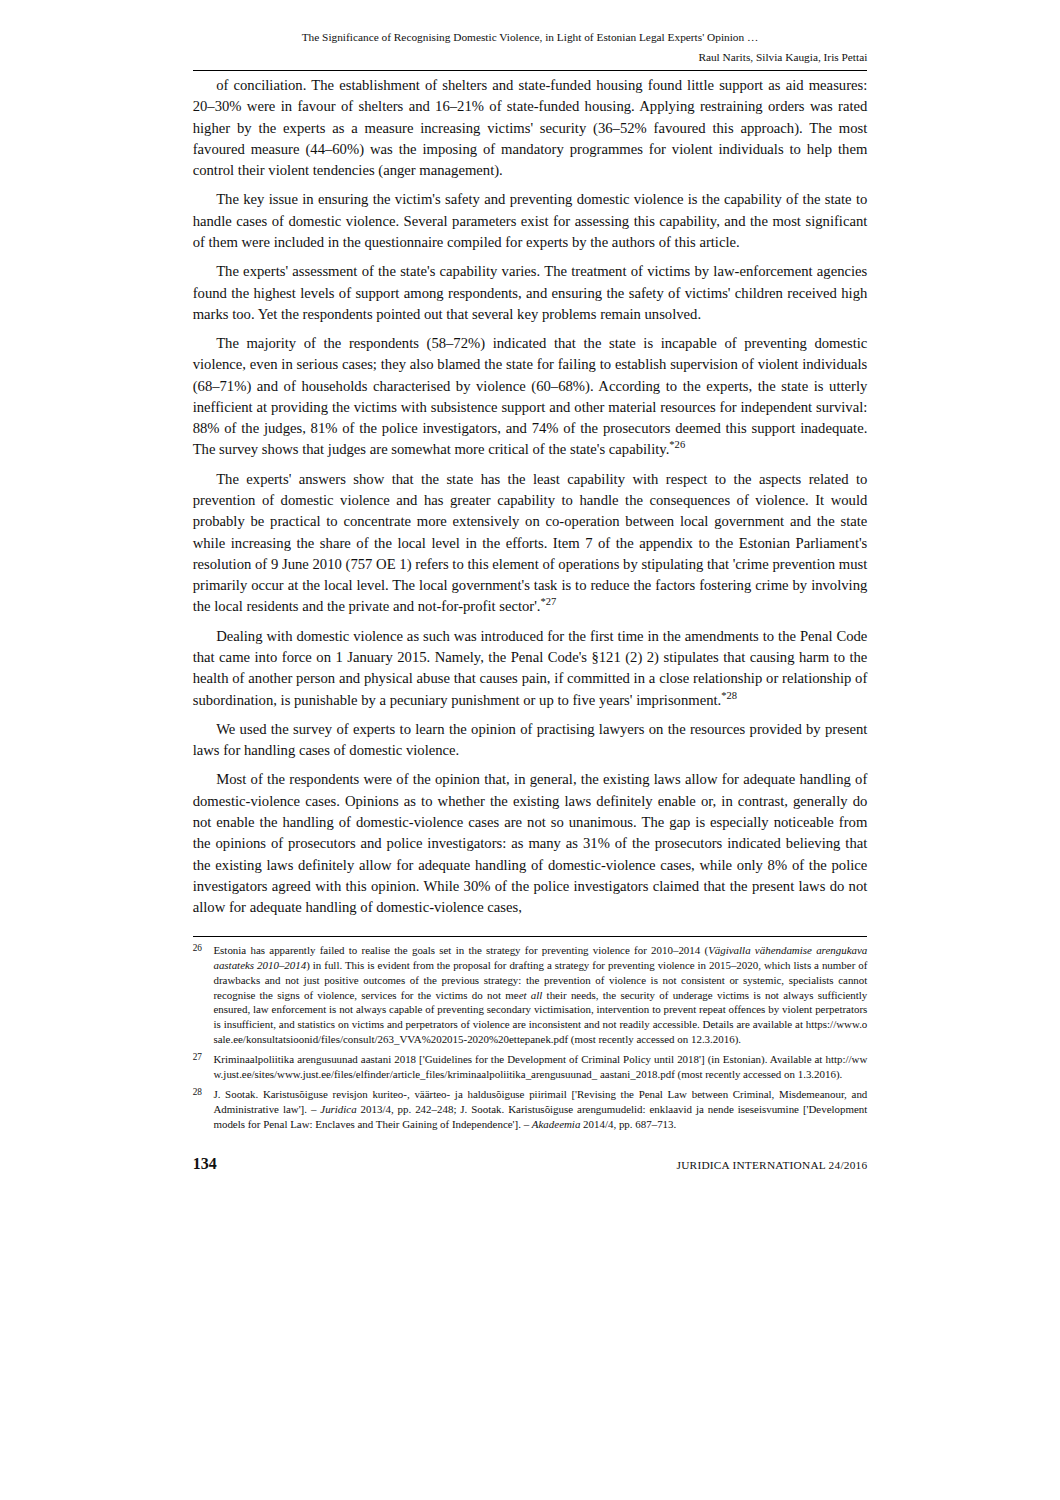The Significance of Recognising Domestic Violence, in Light of Estonian Legal Experts' Opinion … Raul Narits, Silvia Kaugia, Iris Pettai
of conciliation. The establishment of shelters and state-funded housing found little support as aid measures: 20–30% were in favour of shelters and 16–21% of state-funded housing. Applying restraining orders was rated higher by the experts as a measure increasing victims' security (36–52% favoured this approach). The most favoured measure (44–60%) was the imposing of mandatory programmes for violent individuals to help them control their violent tendencies (anger management).
The key issue in ensuring the victim's safety and preventing domestic violence is the capability of the state to handle cases of domestic violence. Several parameters exist for assessing this capability, and the most significant of them were included in the questionnaire compiled for experts by the authors of this article.
The experts' assessment of the state's capability varies. The treatment of victims by law-enforcement agencies found the highest levels of support among respondents, and ensuring the safety of victims' children received high marks too. Yet the respondents pointed out that several key problems remain unsolved.
The majority of the respondents (58–72%) indicated that the state is incapable of preventing domestic violence, even in serious cases; they also blamed the state for failing to establish supervision of violent individuals (68–71%) and of households characterised by violence (60–68%). According to the experts, the state is utterly inefficient at providing the victims with subsistence support and other material resources for independent survival: 88% of the judges, 81% of the police investigators, and 74% of the prosecutors deemed this support inadequate. The survey shows that judges are somewhat more critical of the state's capability.*26
The experts' answers show that the state has the least capability with respect to the aspects related to prevention of domestic violence and has greater capability to handle the consequences of violence. It would probably be practical to concentrate more extensively on co-operation between local government and the state while increasing the share of the local level in the efforts. Item 7 of the appendix to the Estonian Parliament's resolution of 9 June 2010 (757 OE 1) refers to this element of operations by stipulating that 'crime prevention must primarily occur at the local level. The local government's task is to reduce the factors fostering crime by involving the local residents and the private and not-for-profit sector'.*27
Dealing with domestic violence as such was introduced for the first time in the amendments to the Penal Code that came into force on 1 January 2015. Namely, the Penal Code's §121 (2) 2) stipulates that causing harm to the health of another person and physical abuse that causes pain, if committed in a close relationship or relationship of subordination, is punishable by a pecuniary punishment or up to five years' imprisonment.*28
We used the survey of experts to learn the opinion of practising lawyers on the resources provided by present laws for handling cases of domestic violence.
Most of the respondents were of the opinion that, in general, the existing laws allow for adequate handling of domestic-violence cases. Opinions as to whether the existing laws definitely enable or, in contrast, generally do not enable the handling of domestic-violence cases are not so unanimous. The gap is especially noticeable from the opinions of prosecutors and police investigators: as many as 31% of the prosecutors indicated believing that the existing laws definitely allow for adequate handling of domestic-violence cases, while only 8% of the police investigators agreed with this opinion. While 30% of the police investigators claimed that the present laws do not allow for adequate handling of domestic-violence cases,
Estonia has apparently failed to realise the goals set in the strategy for preventing violence for 2010–2014 (Vägivalla vähendamise arengukava aastateks 2010–2014) in full. This is evident from the proposal for drafting a strategy for preventing violence in 2015–2020, which lists a number of drawbacks and not just positive outcomes of the previous strategy: the prevention of violence is not consistent or systemic, specialists cannot recognise the signs of violence, services for the victims do not meet all their needs, the security of underage victims is not always sufficiently ensured, law enforcement is not always capable of preventing secondary victimisation, intervention to prevent repeat offences by violent perpetrators is insufficient, and statistics on victims and perpetrators of violence are inconsistent and not readily accessible. Details are available at https://www.osale.ee/konsultatsioonid/files/consult/263_VVA%202015-2020%20ettepanek.pdf (most recently accessed on 12.3.2016).
Kriminaalpoliitika arengusuunad aastani 2018 ['Guidelines for the Development of Criminal Policy until 2018'] (in Estonian). Available at http://www.just.ee/sites/www.just.ee/files/elfinder/article_files/kriminaalpoliitika_arengusuunad_ aastani_2018.pdf (most recently accessed on 1.3.2016).
J. Sootak. Karistusõiguse revisjon kuriteo-, väärteo- ja haldusõiguse piirimail ['Revising the Penal Law between Criminal, Misdemeanour, and Administrative law']. – Juridica 2013/4, pp. 242–248; J. Sootak. Karistusõiguse arengumudelid: enklaavid ja nende iseseisvumine ['Development models for Penal Law: Enclaves and Their Gaining of Independence']. – Akadeemia 2014/4, pp. 687–713.
134 JURIDICA INTERNATIONAL 24/2016